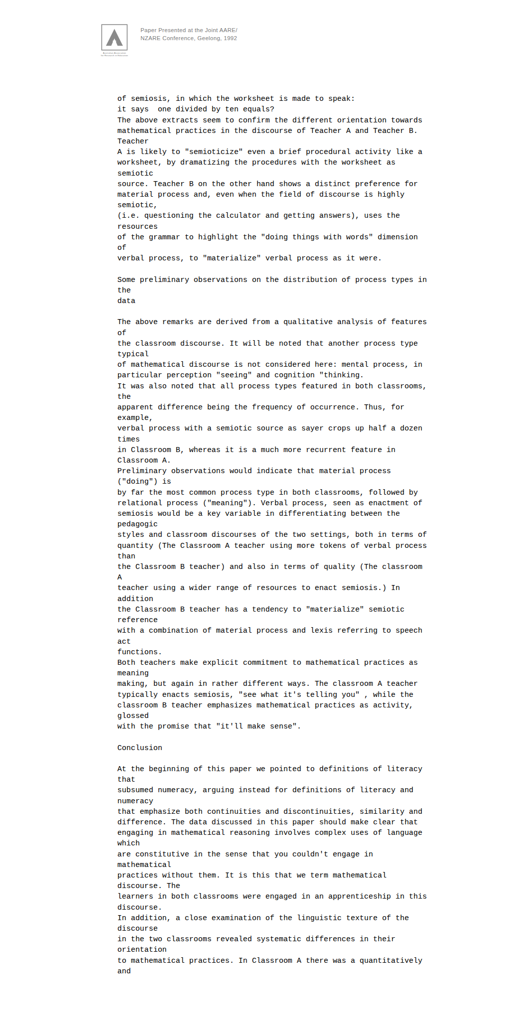Australian Association
for Research in Education
Paper Presented at the Joint AARE/
NZARE Conference, Geelong, 1992
of semiosis, in which the worksheet is made to speak: it says one divided by ten equals? The above extracts seem to confirm the different orientation towards mathematical practices in the discourse of Teacher A and Teacher B. Teacher A is likely to "semioticize" even a brief procedural activity like a worksheet, by dramatizing the procedures with the worksheet as semiotic source. Teacher B on the other hand shows a distinct preference for material process and, even when the field of discourse is highly semiotic, (i.e. questioning the calculator and getting answers), uses the resources of the grammar to highlight the "doing things with words" dimension of verbal process, to "materialize" verbal process as it were.
Some preliminary observations on the distribution of process types in the data
The above remarks are derived from a qualitative analysis of features of the classroom discourse. It will be noted that another process type typical of mathematical discourse is not considered here: mental process, in particular perception "seeing" and cognition "thinking. It was also noted that all process types featured in both classrooms, the apparent difference being the frequency of occurrence. Thus, for example, verbal process with a semiotic source as sayer crops up half a dozen times in Classroom B, whereas it is a much more recurrent feature in Classroom A. Preliminary observations would indicate that material process ("doing") is by far the most common process type in both classrooms, followed by relational process ("meaning"). Verbal process, seen as enactment of semiosis would be a key variable in differentiating between the pedagogic styles and classroom discourses of the two settings, both in terms of quantity (The Classroom A teacher using more tokens of verbal process than the Classroom B teacher) and also in terms of quality (The classroom A teacher using a wider range of resources to enact semiosis.) In addition the Classroom B teacher has a tendency to "materialize" semiotic reference with a combination of material process and lexis referring to speech act functions. Both teachers make explicit commitment to mathematical practices as meaning making, but again in rather different ways. The classroom A teacher typically enacts semiosis, "see what it's telling you" , while the classroom B teacher emphasizes mathematical practices as activity, glossed with the promise that "it'll make sense".
Conclusion
At the beginning of this paper we pointed to definitions of literacy that subsumed numeracy, arguing instead for definitions of literacy and numeracy that emphasize both continuities and discontinuities, similarity and difference. The data discussed in this paper should make clear that engaging in mathematical reasoning involves complex uses of language which are constitutive in the sense that you couldn't engage in mathematical practices without them. It is this that we term mathematical discourse. The learners in both classrooms were engaged in an apprenticeship in this discourse. In addition, a close examination of the linguistic texture of the discourse in the two classrooms revealed systematic differences in their orientation to mathematical practices. In Classroom A there was a quantitatively and